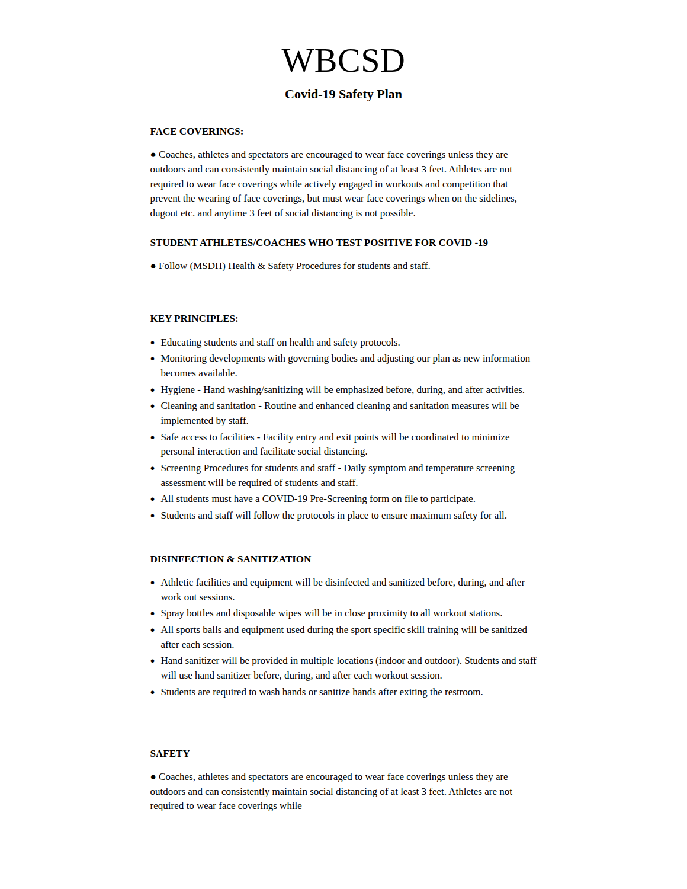WBCSD
Covid-19 Safety Plan
FACE COVERINGS:
● Coaches, athletes and spectators are encouraged to wear face coverings unless they are outdoors and can consistently maintain social distancing of at least 3 feet. Athletes are not required to wear face coverings while actively engaged in workouts and competition that prevent the wearing of face coverings, but must wear face coverings when on the sidelines, dugout etc. and anytime 3 feet of social distancing is not possible.
STUDENT ATHLETES/COACHES WHO TEST POSITIVE FOR COVID -19
● Follow (MSDH) Health & Safety Procedures for students and staff.
KEY PRINCIPLES:
Educating students and staff on health and safety protocols.
Monitoring developments with governing bodies and adjusting our plan as new information becomes available.
Hygiene - Hand washing/sanitizing will be emphasized before, during, and after activities.
Cleaning and sanitation - Routine and enhanced cleaning and sanitation measures will be implemented by staff.
Safe access to facilities - Facility entry and exit points will be coordinated to minimize personal interaction and facilitate social distancing.
Screening Procedures for students and staff - Daily symptom and temperature screening assessment will be required of students and staff.
All students must have a COVID-19 Pre-Screening form on file to participate.
Students and staff will follow the protocols in place to ensure maximum safety for all.
DISINFECTION & SANITIZATION
Athletic facilities and equipment will be disinfected and sanitized before, during, and after work out sessions.
Spray bottles and disposable wipes will be in close proximity to all workout stations.
All sports balls and equipment used during the sport specific skill training will be sanitized after each session.
Hand sanitizer will be provided in multiple locations (indoor and outdoor). Students and staff will use hand sanitizer before, during, and after each workout session.
Students are required to wash hands or sanitize hands after exiting the restroom.
SAFETY
● Coaches, athletes and spectators are encouraged to wear face coverings unless they are outdoors and can consistently maintain social distancing of at least 3 feet. Athletes are not required to wear face coverings while